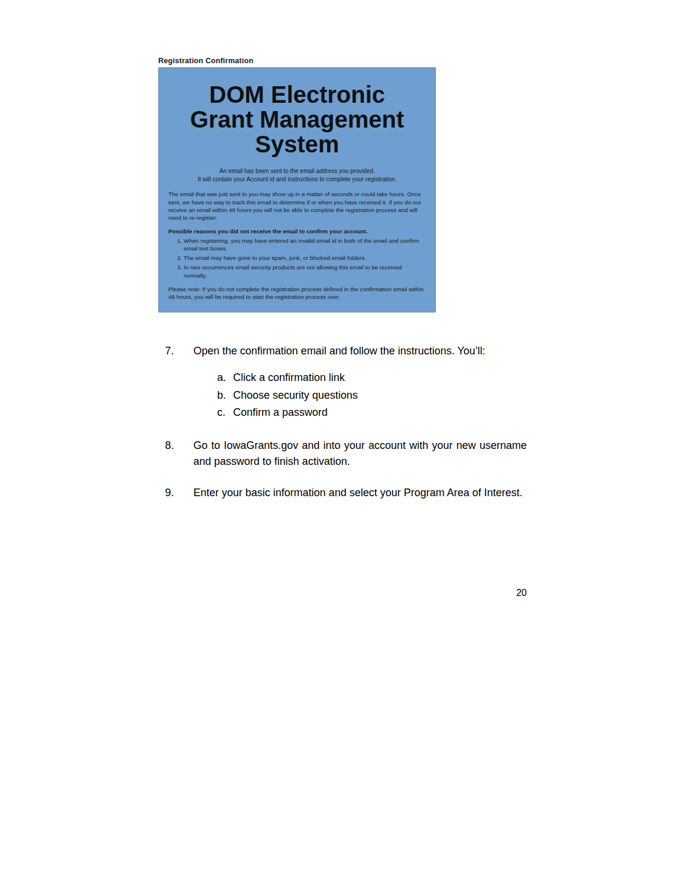Registration Confirmation
DOM Electronic
Grant Management
System
An email has been sent to the email address you provided.
It will contain your Account id and instructions to complete your registration.
The email that was just sent to you may show up in a matter of seconds or could take hours. Once sent, we have no way to track this email to determine if or when you have received it. If you do not receive an email within 48 hours you will not be able to complete the registration process and will need to re-register.
Possible reasons you did not receive the email to confirm your account.
When registering, you may have entered an invalid email id in both of the email and confirm email text boxes.
The email may have gone to your spam, junk, or blocked email folders.
In rare occurrences email security products are not allowing this email to be received normally.
Please note: If you do not complete the registration process defined in the confirmation email within 48 hours, you will be required to start the registration process over.
7.
Open the confirmation email and follow the instructions. You’ll:
a. Click a confirmation link
b. Choose security questions
c. Confirm a password
8.
Go to IowaGrants.gov and into your account with your new username and password to finish activation.
9.
Enter your basic information and select your Program Area of Interest.
20